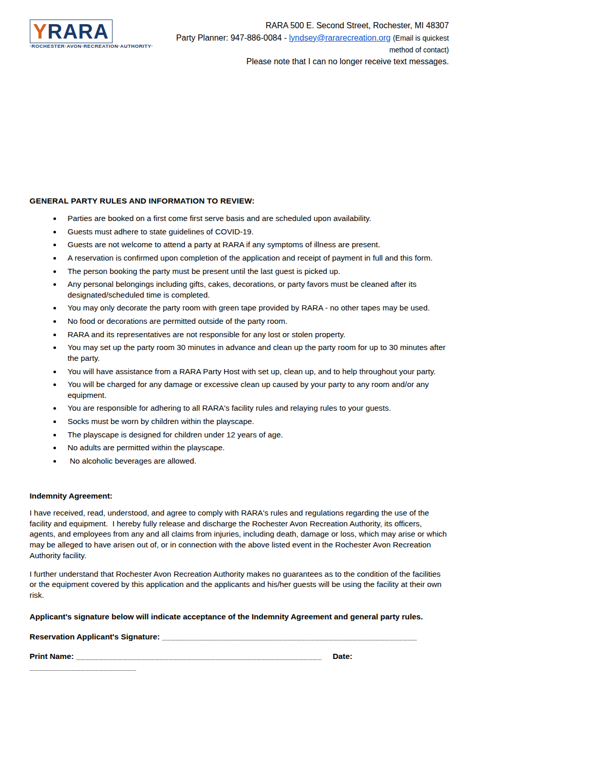YRARA
·ROCHESTER·AVON·RECREATION·AUTHORITY·
RARA 500 E. Second Street, Rochester, MI 48307
Party Planner: 947-886-0084 - lyndsey@rararecreation.org (Email is quickest method of contact)
Please note that I can no longer receive text messages.
GENERAL PARTY RULES AND INFORMATION TO REVIEW:
Parties are booked on a first come first serve basis and are scheduled upon availability.
Guests must adhere to state guidelines of COVID-19.
Guests are not welcome to attend a party at RARA if any symptoms of illness are present.
A reservation is confirmed upon completion of the application and receipt of payment in full and this form.
The person booking the party must be present until the last guest is picked up.
Any personal belongings including gifts, cakes, decorations, or party favors must be cleaned after its designated/scheduled time is completed.
You may only decorate the party room with green tape provided by RARA - no other tapes may be used.
No food or decorations are permitted outside of the party room.
RARA and its representatives are not responsible for any lost or stolen property.
You may set up the party room 30 minutes in advance and clean up the party room for up to 30 minutes after the party.
You will have assistance from a RARA Party Host with set up, clean up, and to help throughout your party.
You will be charged for any damage or excessive clean up caused by your party to any room and/or any equipment.
You are responsible for adhering to all RARA's facility rules and relaying rules to your guests.
Socks must be worn by children within the playscape.
The playscape is designed for children under 12 years of age.
No adults are permitted within the playscape.
No alcoholic beverages are allowed.
Indemnity Agreement:
I have received, read, understood, and agree to comply with RARA's rules and regulations regarding the use of the facility and equipment. I hereby fully release and discharge the Rochester Avon Recreation Authority, its officers, agents, and employees from any and all claims from injuries, including death, damage or loss, which may arise or which may be alleged to have arisen out of, or in connection with the above listed event in the Rochester Avon Recreation Authority facility.
I further understand that Rochester Avon Recreation Authority makes no guarantees as to the condition of the facilities or the equipment covered by this application and the applicants and his/her guests will be using the facility at their own risk.
Applicant's signature below will indicate acceptance of the Indemnity Agreement and general party rules.
Reservation Applicant's Signature: _______________________________________________________
Print Name: _____________________________________________________ Date: _______________________